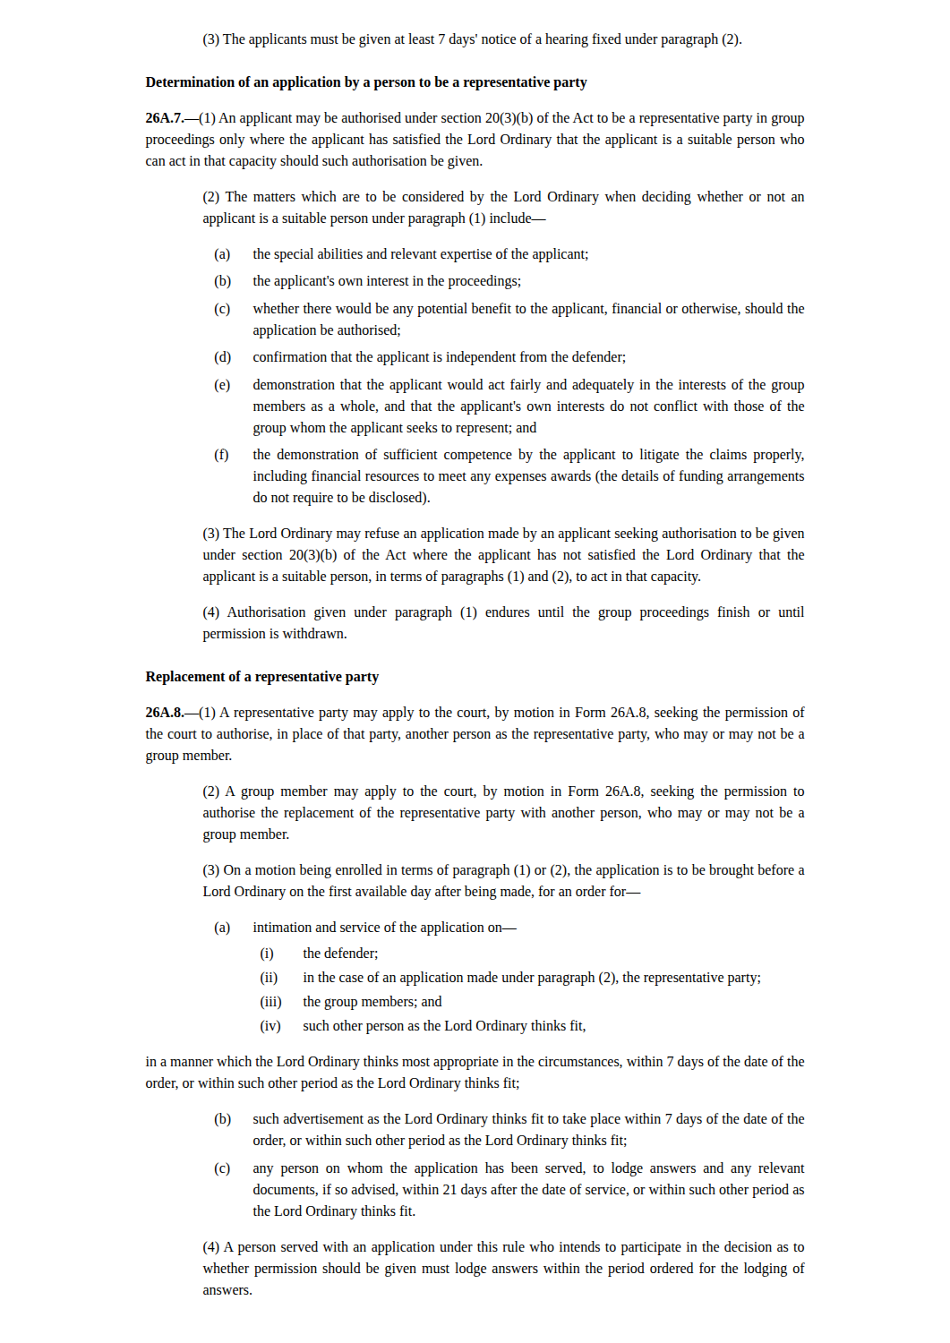(3) The applicants must be given at least 7 days' notice of a hearing fixed under paragraph (2).
Determination of an application by a person to be a representative party
26A.7.—(1) An applicant may be authorised under section 20(3)(b) of the Act to be a representative party in group proceedings only where the applicant has satisfied the Lord Ordinary that the applicant is a suitable person who can act in that capacity should such authorisation be given.
(2) The matters which are to be considered by the Lord Ordinary when deciding whether or not an applicant is a suitable person under paragraph (1) include—
(a) the special abilities and relevant expertise of the applicant;
(b) the applicant's own interest in the proceedings;
(c) whether there would be any potential benefit to the applicant, financial or otherwise, should the application be authorised;
(d) confirmation that the applicant is independent from the defender;
(e) demonstration that the applicant would act fairly and adequately in the interests of the group members as a whole, and that the applicant's own interests do not conflict with those of the group whom the applicant seeks to represent; and
(f) the demonstration of sufficient competence by the applicant to litigate the claims properly, including financial resources to meet any expenses awards (the details of funding arrangements do not require to be disclosed).
(3) The Lord Ordinary may refuse an application made by an applicant seeking authorisation to be given under section 20(3)(b) of the Act where the applicant has not satisfied the Lord Ordinary that the applicant is a suitable person, in terms of paragraphs (1) and (2), to act in that capacity.
(4) Authorisation given under paragraph (1) endures until the group proceedings finish or until permission is withdrawn.
Replacement of a representative party
26A.8.—(1) A representative party may apply to the court, by motion in Form 26A.8, seeking the permission of the court to authorise, in place of that party, another person as the representative party, who may or may not be a group member.
(2) A group member may apply to the court, by motion in Form 26A.8, seeking the permission to authorise the replacement of the representative party with another person, who may or may not be a group member.
(3) On a motion being enrolled in terms of paragraph (1) or (2), the application is to be brought before a Lord Ordinary on the first available day after being made, for an order for—
(a) intimation and service of the application on—
(i) the defender;
(ii) in the case of an application made under paragraph (2), the representative party;
(iii) the group members; and
(iv) such other person as the Lord Ordinary thinks fit,
in a manner which the Lord Ordinary thinks most appropriate in the circumstances, within 7 days of the date of the order, or within such other period as the Lord Ordinary thinks fit;
(b) such advertisement as the Lord Ordinary thinks fit to take place within 7 days of the date of the order, or within such other period as the Lord Ordinary thinks fit;
(c) any person on whom the application has been served, to lodge answers and any relevant documents, if so advised, within 21 days after the date of service, or within such other period as the Lord Ordinary thinks fit.
(4) A person served with an application under this rule who intends to participate in the decision as to whether permission should be given must lodge answers within the period ordered for the lodging of answers.